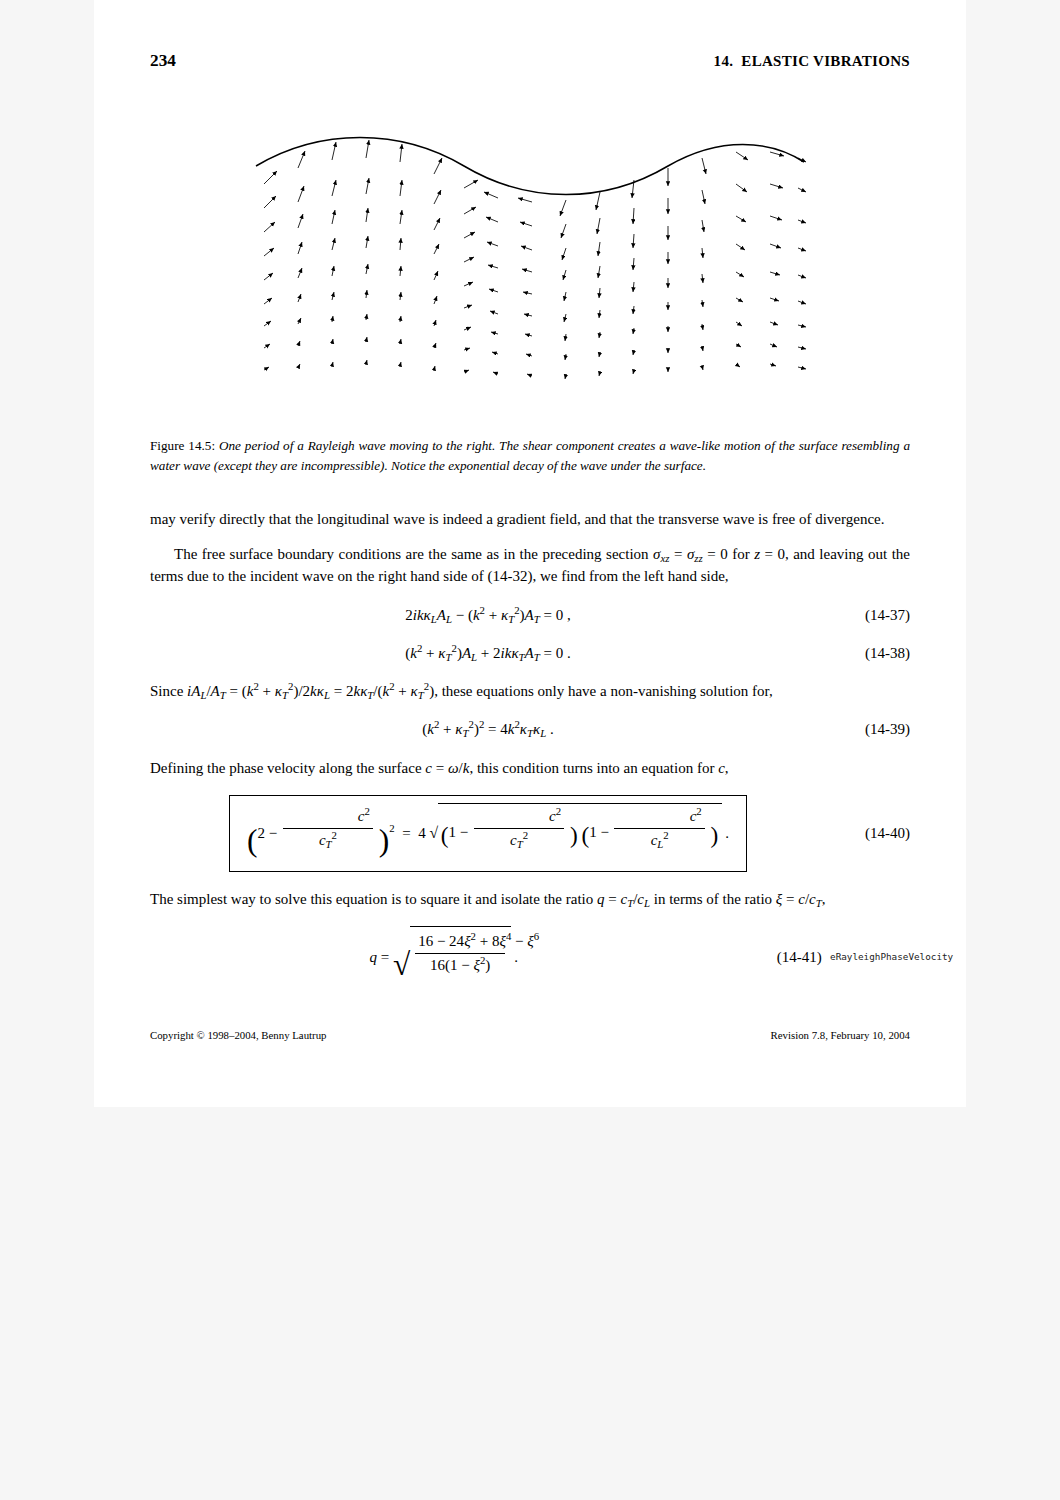234 14. ELASTIC VIBRATIONS
Figure 14.5: One period of a Rayleigh wave moving to the right. The shear component creates a wave-like motion of the surface resembling a water wave (except they are incompressible). Notice the exponential decay of the wave under the surface.
may verify directly that the longitudinal wave is indeed a gradient field, and that the transverse wave is free of divergence.
The free surface boundary conditions are the same as in the preceding section σxz = σzz = 0 for z = 0, and leaving out the terms due to the incident wave on the right hand side of (14-32), we find from the left hand side,
2ik κLAL − (k2 + κT2)AT = 0 , (14-37)
(k2 + κT2)AL + 2ik κTAT = 0 . (14-38)
Since iAL/AT = (k2 + κT2)/2kκL = 2kκT/(k2 + κT2), these equations only have a non-vanishing solution for,
(k2 + κT2)2 = 4k2κTκL . (14-39)
Defining the phase velocity along the surface c = ω/k, this condition turns into an equation for c,
(2 − c2 cT2 )2 = 4 √ (1 − c2 cT2 ) (1 − c2 cL2 ) . (14-40)
The simplest way to solve this equation is to square it and isolate the ratio q = cT/cL in terms of the ratio ξ = c/cT,
q = √ 16 − 24ξ2 + 8ξ4 − ξ6 16(1 − ξ2) . (14-41) eRayleighPhaseVelocity
Copyright © 1998–2004, Benny Lautrup Revision 7.8, February 10, 2004